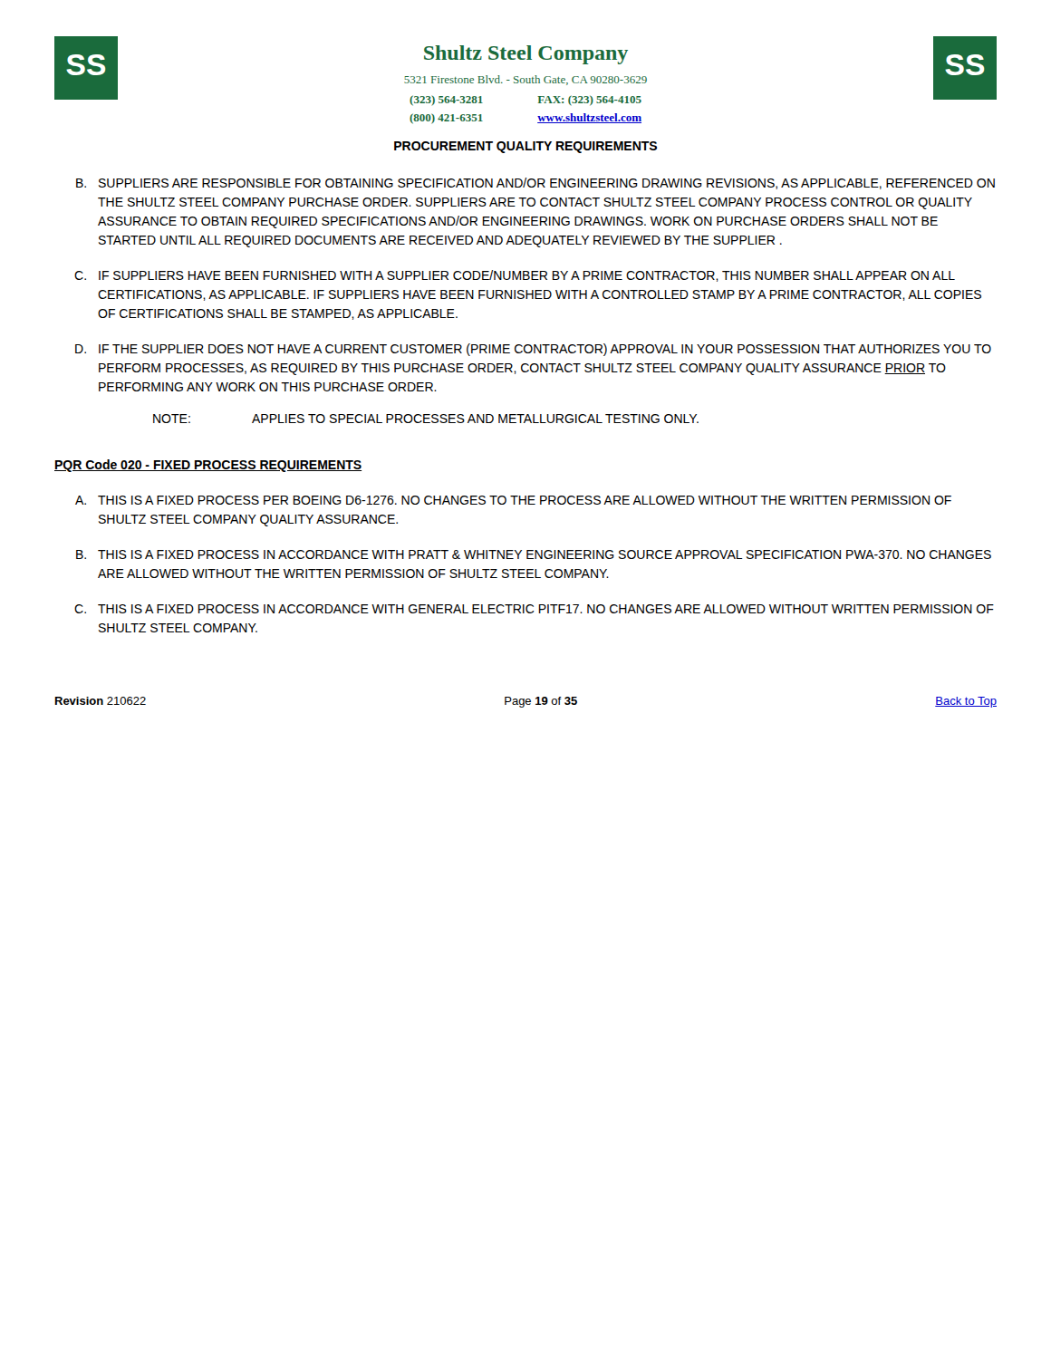Shultz Steel Company
5321 Firestone Blvd. - South Gate, CA 90280-3629
(323) 564-3281 FAX: (323) 564-4105
(800) 421-6351 www.shultzsteel.com
PROCUREMENT QUALITY REQUIREMENTS
SUPPLIERS ARE RESPONSIBLE FOR OBTAINING SPECIFICATION AND/OR ENGINEERING DRAWING REVISIONS, AS APPLICABLE, REFERENCED ON THE SHULTZ STEEL COMPANY PURCHASE ORDER. SUPPLIERS ARE TO CONTACT SHULTZ STEEL COMPANY PROCESS CONTROL OR QUALITY ASSURANCE TO OBTAIN REQUIRED SPECIFICATIONS AND/OR ENGINEERING DRAWINGS. WORK ON PURCHASE ORDERS SHALL NOT BE STARTED UNTIL ALL REQUIRED DOCUMENTS ARE RECEIVED AND ADEQUATELY REVIEWED BY THE SUPPLIER .
IF SUPPLIERS HAVE BEEN FURNISHED WITH A SUPPLIER CODE/NUMBER BY A PRIME CONTRACTOR, THIS NUMBER SHALL APPEAR ON ALL CERTIFICATIONS, AS APPLICABLE. IF SUPPLIERS HAVE BEEN FURNISHED WITH A CONTROLLED STAMP BY A PRIME CONTRACTOR, ALL COPIES OF CERTIFICATIONS SHALL BE STAMPED, AS APPLICABLE.
IF THE SUPPLIER DOES NOT HAVE A CURRENT CUSTOMER (PRIME CONTRACTOR) APPROVAL IN YOUR POSSESSION THAT AUTHORIZES YOU TO PERFORM PROCESSES, AS REQUIRED BY THIS PURCHASE ORDER, CONTACT SHULTZ STEEL COMPANY QUALITY ASSURANCE PRIOR TO PERFORMING ANY WORK ON THIS PURCHASE ORDER.
NOTE: APPLIES TO SPECIAL PROCESSES AND METALLURGICAL TESTING ONLY.
PQR Code 020 - FIXED PROCESS REQUIREMENTS
THIS IS A FIXED PROCESS PER BOEING D6-1276. NO CHANGES TO THE PROCESS ARE ALLOWED WITHOUT THE WRITTEN PERMISSION OF SHULTZ STEEL COMPANY QUALITY ASSURANCE.
THIS IS A FIXED PROCESS IN ACCORDANCE WITH PRATT & WHITNEY ENGINEERING SOURCE APPROVAL SPECIFICATION PWA-370. NO CHANGES ARE ALLOWED WITHOUT THE WRITTEN PERMISSION OF SHULTZ STEEL COMPANY.
THIS IS A FIXED PROCESS IN ACCORDANCE WITH GENERAL ELECTRIC PITF17. NO CHANGES ARE ALLOWED WITHOUT WRITTEN PERMISSION OF SHULTZ STEEL COMPANY.
Revision 210622 Page 19 of 35 Back to Top